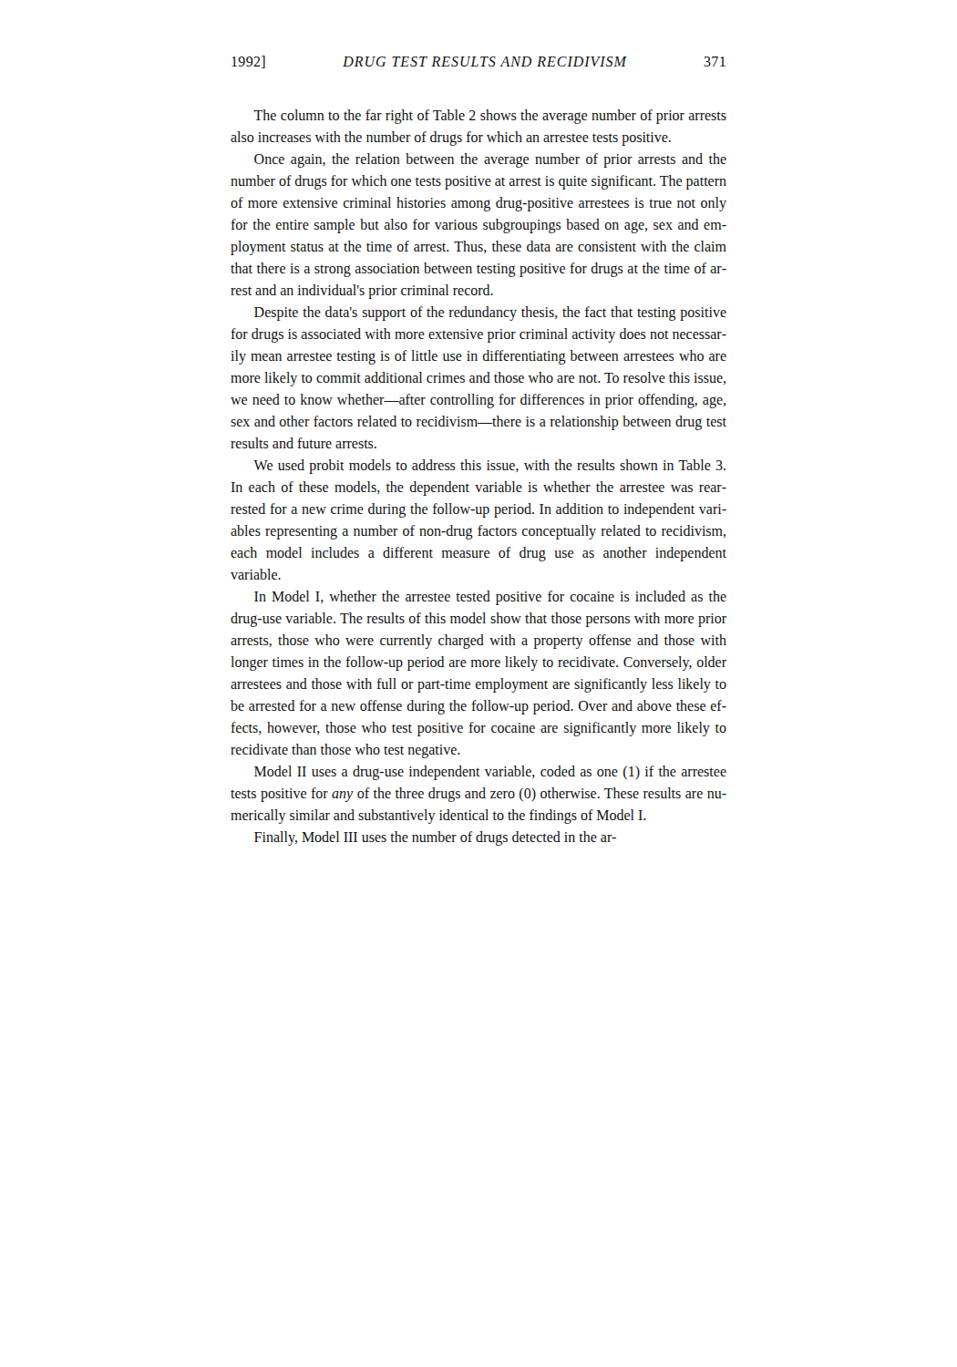1992] DRUG TEST RESULTS AND RECIDIVISM 371
The column to the far right of Table 2 shows the average number of prior arrests also increases with the number of drugs for which an arrestee tests positive.
Once again, the relation between the average number of prior arrests and the number of drugs for which one tests positive at arrest is quite significant. The pattern of more extensive criminal histories among drug-positive arrestees is true not only for the entire sample but also for various subgroupings based on age, sex and employment status at the time of arrest. Thus, these data are consistent with the claim that there is a strong association between testing positive for drugs at the time of arrest and an individual's prior criminal record.
Despite the data's support of the redundancy thesis, the fact that testing positive for drugs is associated with more extensive prior criminal activity does not necessarily mean arrestee testing is of little use in differentiating between arrestees who are more likely to commit additional crimes and those who are not. To resolve this issue, we need to know whether—after controlling for differences in prior offending, age, sex and other factors related to recidivism—there is a relationship between drug test results and future arrests.
We used probit models to address this issue, with the results shown in Table 3. In each of these models, the dependent variable is whether the arrestee was rearrested for a new crime during the follow-up period. In addition to independent variables representing a number of non-drug factors conceptually related to recidivism, each model includes a different measure of drug use as another independent variable.
In Model I, whether the arrestee tested positive for cocaine is included as the drug-use variable. The results of this model show that those persons with more prior arrests, those who were currently charged with a property offense and those with longer times in the follow-up period are more likely to recidivate. Conversely, older arrestees and those with full or part-time employment are significantly less likely to be arrested for a new offense during the follow-up period. Over and above these effects, however, those who test positive for cocaine are significantly more likely to recidivate than those who test negative.
Model II uses a drug-use independent variable, coded as one (1) if the arrestee tests positive for any of the three drugs and zero (0) otherwise. These results are numerically similar and substantively identical to the findings of Model I.
Finally, Model III uses the number of drugs detected in the ar-